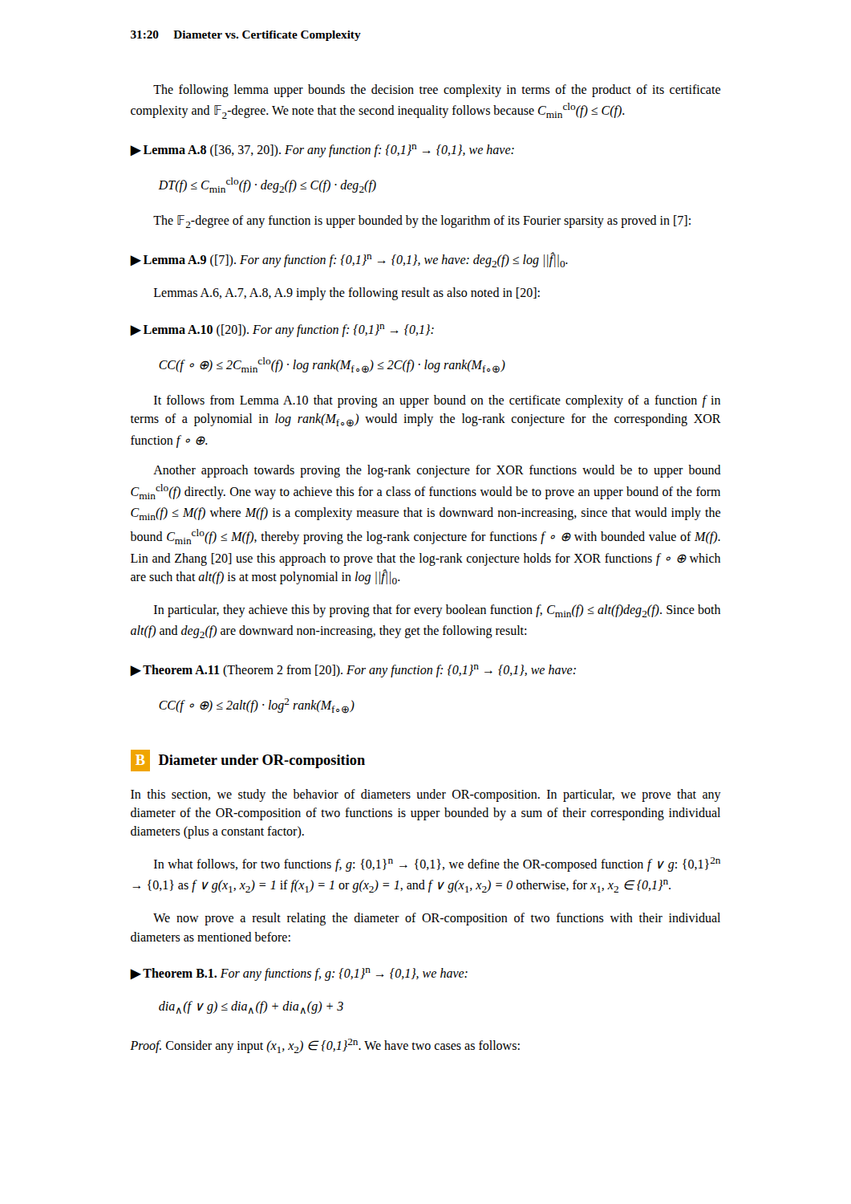31:20 Diameter vs. Certificate Complexity
The following lemma upper bounds the decision tree complexity in terms of the product of its certificate complexity and 𝔽2-degree. We note that the second inequality follows because Cminclo(f) ≤ C(f).
▶ Lemma A.8 ([36, 37, 20]). For any function f: {0,1}n → {0,1}, we have:
DT(f) ≤ Cminclo(f) · deg2(f) ≤ C(f) · deg2(f)
The 𝔽2-degree of any function is upper bounded by the logarithm of its Fourier sparsity as proved in [7]:
▶ Lemma A.9 ([7]). For any function f: {0,1}n → {0,1}, we have: deg2(f) ≤ log ||f̂||0.
Lemmas A.6, A.7, A.8, A.9 imply the following result as also noted in [20]:
▶ Lemma A.10 ([20]). For any function f: {0,1}n → {0,1}:
CC(f ∘ ⊕) ≤ 2Cminclo(f) · log rank(Mf∘⊕) ≤ 2C(f) · log rank(Mf∘⊕)
It follows from Lemma A.10 that proving an upper bound on the certificate complexity of a function f in terms of a polynomial in log rank(Mf∘⊕) would imply the log-rank conjecture for the corresponding XOR function f ∘ ⊕.
Another approach towards proving the log-rank conjecture for XOR functions would be to upper bound Cminclo(f) directly. One way to achieve this for a class of functions would be to prove an upper bound of the form Cmin(f) ≤ M(f) where M(f) is a complexity measure that is downward non-increasing, since that would imply the bound Cminclo(f) ≤ M(f), thereby proving the log-rank conjecture for functions f ∘ ⊕ with bounded value of M(f). Lin and Zhang [20] use this approach to prove that the log-rank conjecture holds for XOR functions f ∘ ⊕ which are such that alt(f) is at most polynomial in log ||f̂||0.
In particular, they achieve this by proving that for every boolean function f, Cmin(f) ≤ alt(f)deg2(f). Since both alt(f) and deg2(f) are downward non-increasing, they get the following result:
▶ Theorem A.11 (Theorem 2 from [20]). For any function f: {0,1}n → {0,1}, we have:
CC(f ∘ ⊕) ≤ 2alt(f) · log2 rank(Mf∘⊕)
BDiameter under OR-composition
In this section, we study the behavior of diameters under OR-composition. In particular, we prove that any diameter of the OR-composition of two functions is upper bounded by a sum of their corresponding individual diameters (plus a constant factor).
In what follows, for two functions f, g: {0,1}n → {0,1}, we define the OR-composed function f ∨ g: {0,1}2n → {0,1} as f ∨ g(x1, x2) = 1 if f(x1) = 1 or g(x2) = 1, and f ∨ g(x1, x2) = 0 otherwise, for x1, x2 ∈ {0,1}n.
We now prove a result relating the diameter of OR-composition of two functions with their individual diameters as mentioned before:
▶ Theorem B.1. For any functions f, g: {0,1}n → {0,1}, we have:
dia∧(f ∨ g) ≤ dia∧(f) + dia∧(g) + 3
Proof. Consider any input (x1, x2) ∈ {0,1}2n. We have two cases as follows: